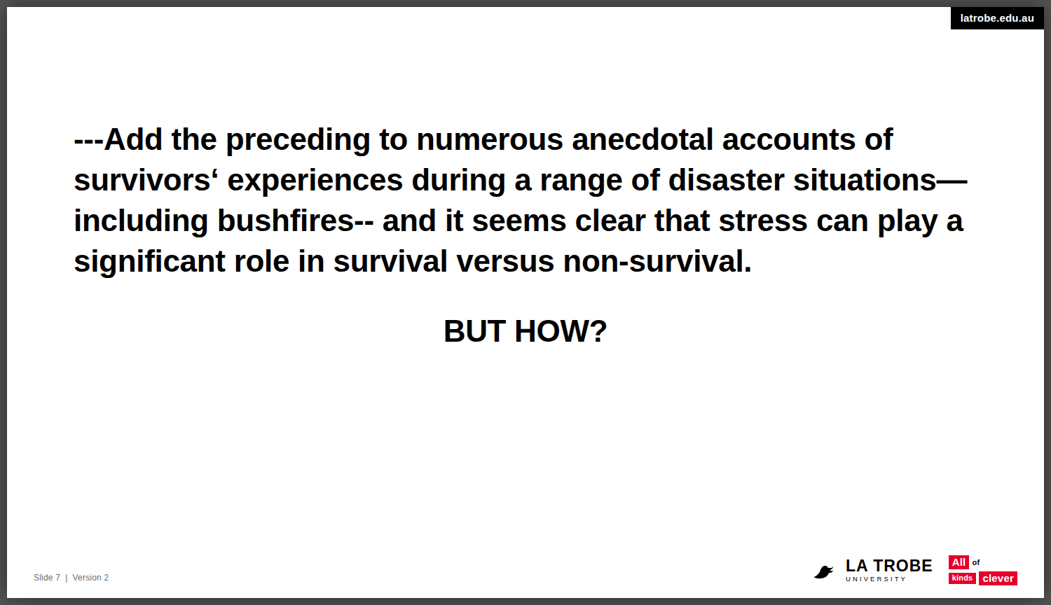latrobe.edu.au
---Add the preceding to numerous anecdotal accounts of survivors‘ experiences during a range of disaster situations—including bushfires-- and it seems clear that stress can play a significant role in survival versus non-survival.
BUT HOW?
Slide 7 | Version 2
LA TROBE UNIVERSITY
All of
kinds clever